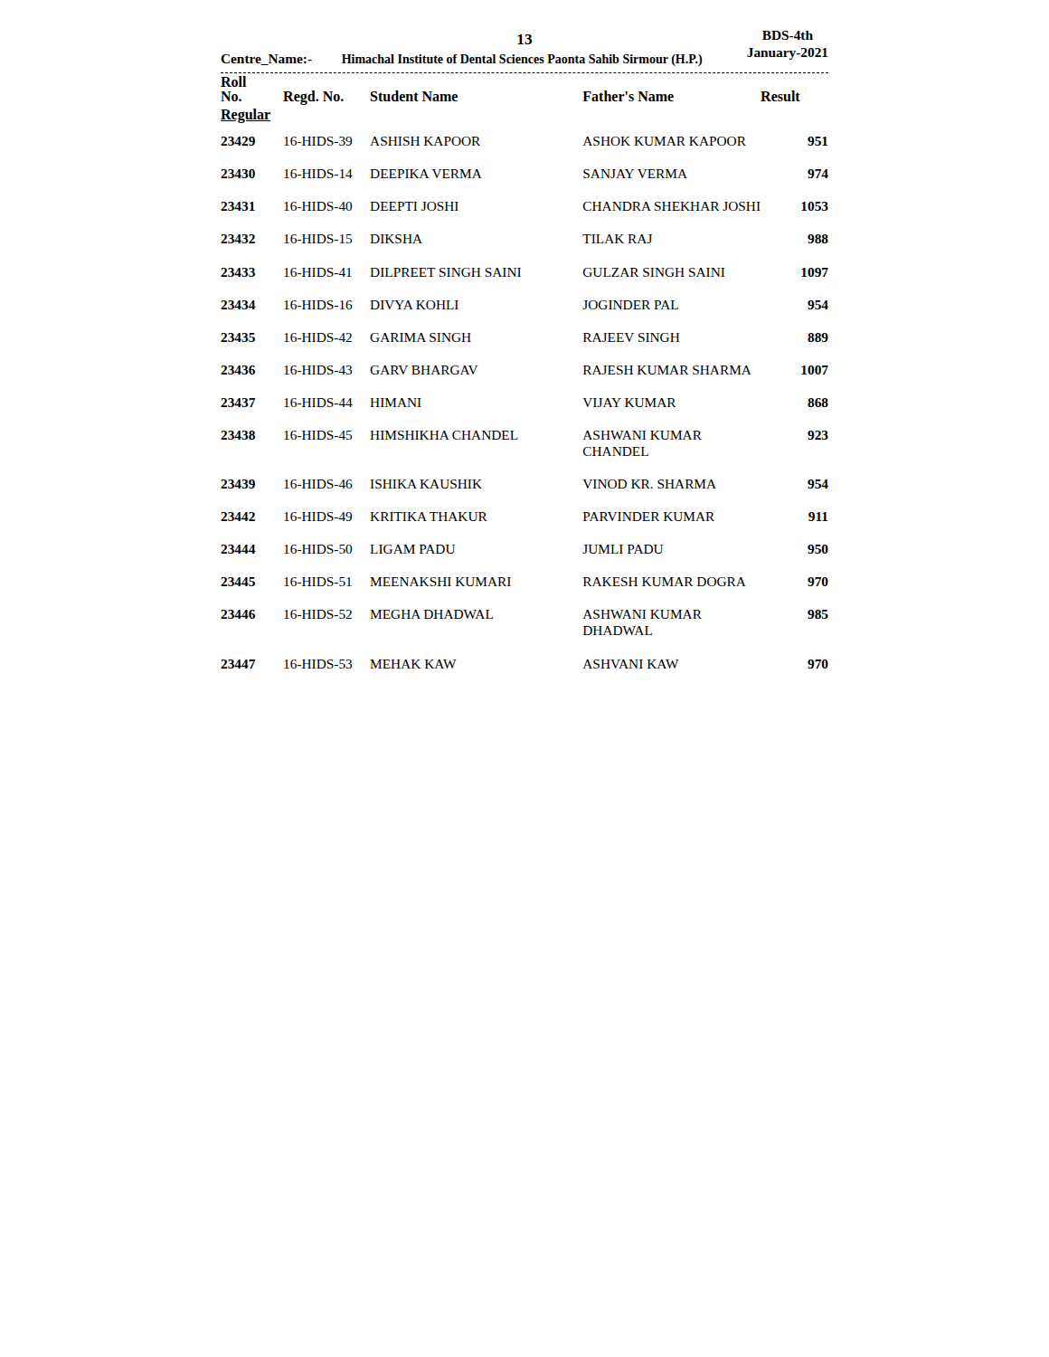BDS-4th
January-2021
13
Centre_Name:- Himachal Institute of Dental Sciences Paonta Sahib Sirmour (H.P.)
| Roll No. | Regd. No. | Student Name | Father's Name | Result |
| --- | --- | --- | --- | --- |
| Regular |
| 23429 | 16-HIDS-39 | ASHISH KAPOOR | ASHOK KUMAR KAPOOR | 951 |
| 23430 | 16-HIDS-14 | DEEPIKA VERMA | SANJAY VERMA | 974 |
| 23431 | 16-HIDS-40 | DEEPTI JOSHI | CHANDRA SHEKHAR JOSHI | 1053 |
| 23432 | 16-HIDS-15 | DIKSHA | TILAK RAJ | 988 |
| 23433 | 16-HIDS-41 | DILPREET SINGH SAINI | GULZAR SINGH SAINI | 1097 |
| 23434 | 16-HIDS-16 | DIVYA KOHLI | JOGINDER PAL | 954 |
| 23435 | 16-HIDS-42 | GARIMA SINGH | RAJEEV SINGH | 889 |
| 23436 | 16-HIDS-43 | GARV BHARGAV | RAJESH KUMAR SHARMA | 1007 |
| 23437 | 16-HIDS-44 | HIMANI | VIJAY KUMAR | 868 |
| 23438 | 16-HIDS-45 | HIMSHIKHA CHANDEL | ASHWANI KUMAR CHANDEL | 923 |
| 23439 | 16-HIDS-46 | ISHIKA KAUSHIK | VINOD KR. SHARMA | 954 |
| 23442 | 16-HIDS-49 | KRITIKA THAKUR | PARVINDER KUMAR | 911 |
| 23444 | 16-HIDS-50 | LIGAM PADU | JUMLI PADU | 950 |
| 23445 | 16-HIDS-51 | MEENAKSHI KUMARI | RAKESH KUMAR DOGRA | 970 |
| 23446 | 16-HIDS-52 | MEGHA DHADWAL | ASHWANI KUMAR DHADWAL | 985 |
| 23447 | 16-HIDS-53 | MEHAK KAW | ASHVANI KAW | 970 |